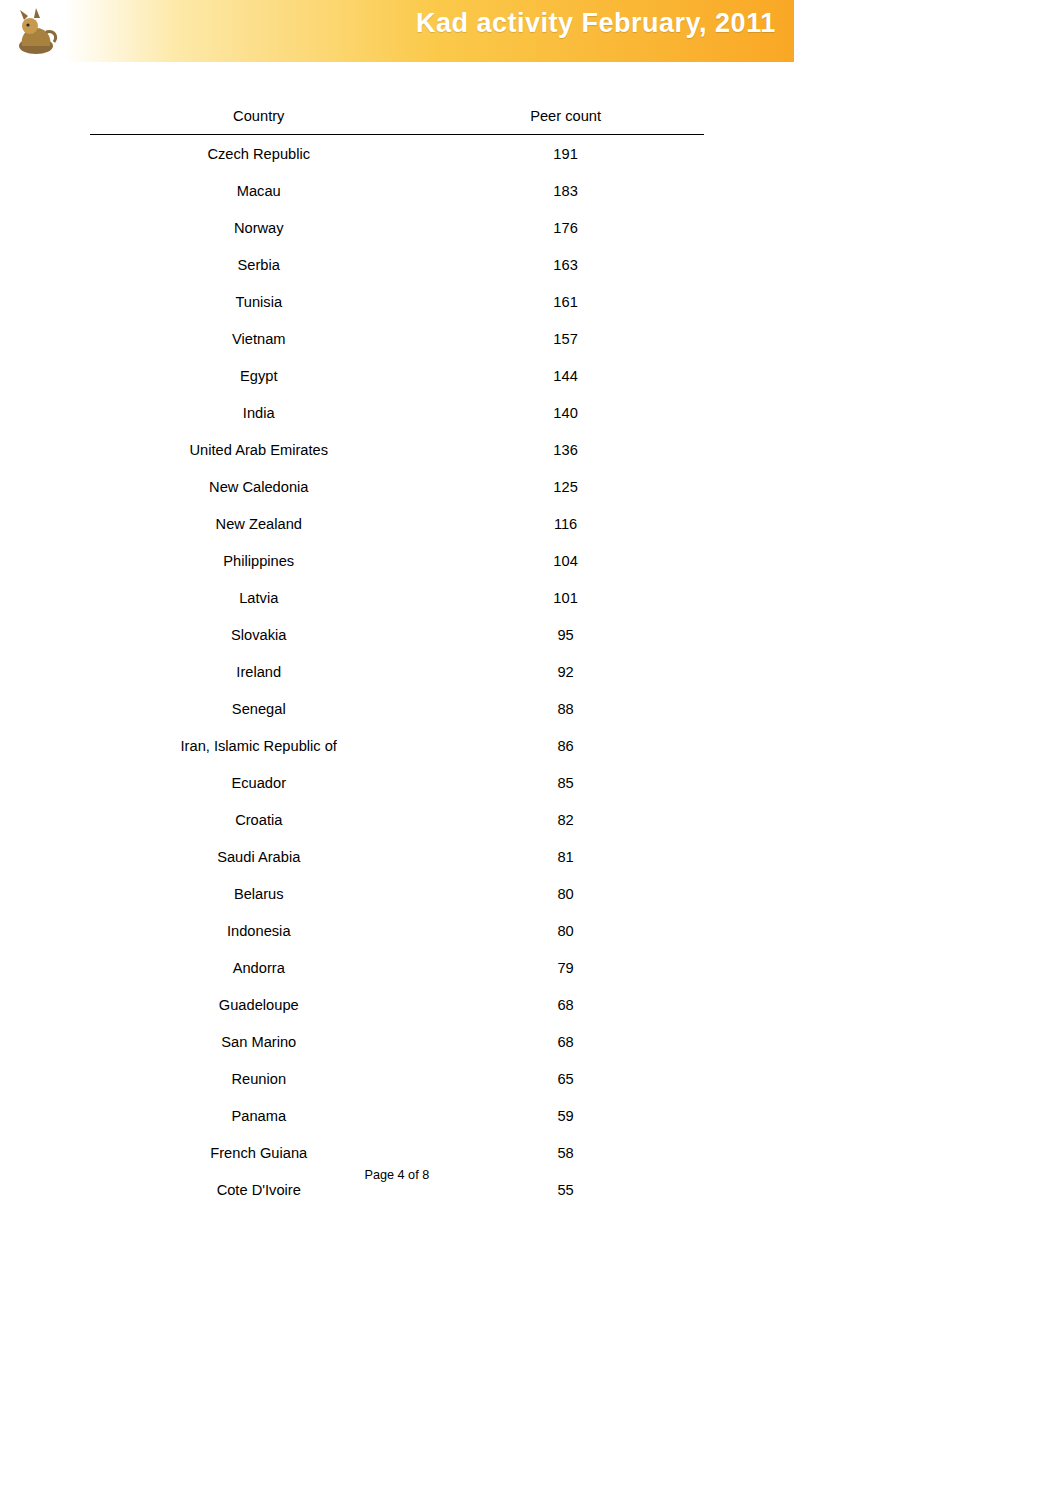Kad activity February, 2011
| Country | Peer count |
| --- | --- |
| Czech Republic | 191 |
| Macau | 183 |
| Norway | 176 |
| Serbia | 163 |
| Tunisia | 161 |
| Vietnam | 157 |
| Egypt | 144 |
| India | 140 |
| United Arab Emirates | 136 |
| New Caledonia | 125 |
| New Zealand | 116 |
| Philippines | 104 |
| Latvia | 101 |
| Slovakia | 95 |
| Ireland | 92 |
| Senegal | 88 |
| Iran, Islamic Republic of | 86 |
| Ecuador | 85 |
| Croatia | 82 |
| Saudi Arabia | 81 |
| Belarus | 80 |
| Indonesia | 80 |
| Andorra | 79 |
| Guadeloupe | 68 |
| San Marino | 68 |
| Reunion | 65 |
| Panama | 59 |
| French Guiana | 58 |
| Cote D'Ivoire | 55 |
Page 4 of 8